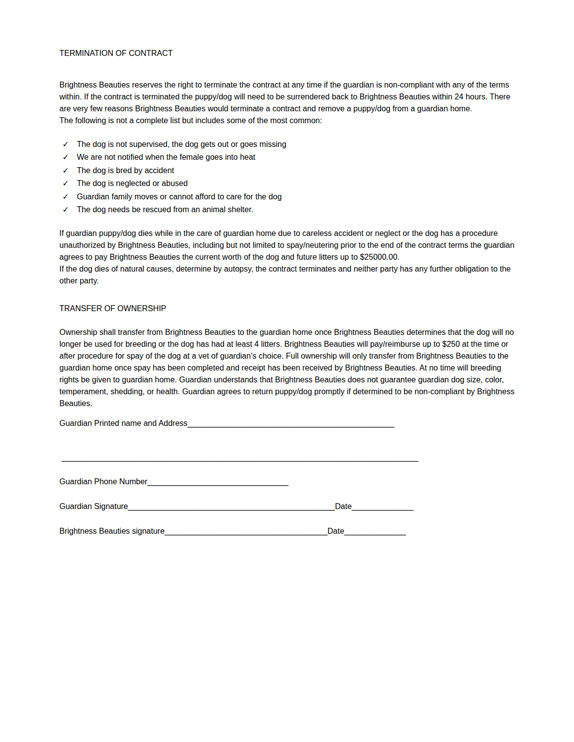TERMINATION OF CONTRACT
Brightness Beauties reserves the right to terminate the contract at any time if the guardian is non-compliant with any of the terms within. If the contract is terminated the puppy/dog will need to be surrendered back to Brightness Beauties within 24 hours. There are very few reasons Brightness Beauties would terminate a contract and remove a puppy/dog from a guardian home.
The following is not a complete list but includes some of the most common:
The dog is not supervised, the dog gets out or goes missing
We are not notified when the female goes into heat
The dog is bred by accident
The dog is neglected or abused
Guardian family moves or cannot afford to care for the dog
The dog needs be rescued from an animal shelter.
If guardian puppy/dog dies while in the care of guardian home due to careless accident or neglect or the dog has a procedure unauthorized by Brightness Beauties, including but not limited to spay/neutering prior to the end of the contract terms the guardian agrees to pay Brightness Beauties the current worth of the dog and future litters up to $25000.00.
If the dog dies of natural causes, determine by autopsy, the contract terminates and neither party has any further obligation to the other party.
TRANSFER OF OWNERSHIP
Ownership shall transfer from Brightness Beauties to the guardian home once Brightness Beauties determines that the dog will no longer be used for breeding or the dog has had at least 4 litters. Brightness Beauties will pay/reimburse up to $250 at the time or after procedure for spay of the dog at a vet of guardian’s choice. Full ownership will only transfer from Brightness Beauties to the guardian home once spay has been completed and receipt has been received by Brightness Beauties. At no time will breeding rights be given to guardian home. Guardian understands that Brightness Beauties does not guarantee guardian dog size, color, temperament, shedding, or health. Guardian agrees to return puppy/dog promptly if determined to be non-compliant by Brightness Beauties.
Guardian Printed name and Address_______________________________________________
_________________________________________________________________________________
Guardian Phone Number________________________________
Guardian Signature_______________________________________________Date______________
Brightness Beauties signature_____________________________________Date______________